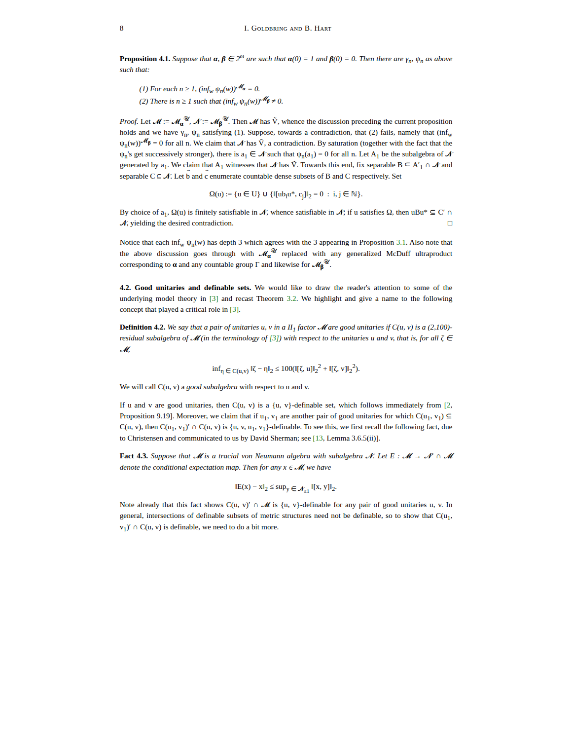8 I. Goldbring and B. Hart
Proposition 4.1. Suppose that α, β ∈ 2ω are such that α(0) = 1 and β(0) = 0. Then there are γn, ψn as above such that:
(1) For each n ≥ 1, (infw ψn(w))𝓜α = 0.
(2) There is n ≥ 1 such that (infw ψn(w))𝓜β ≠ 0.
Proof. Let 𝓜 := 𝓜α𝒰, 𝓝 := 𝓜β𝒰. Then 𝓜 has Ṽ, whence the discussion preceding the current proposition holds and we have γn, ψn satisfying (1). Suppose, towards a contradiction, that (2) fails, namely that (infw ψn(w))𝓜β = 0 for all n. We claim that 𝓝 has Ṽ, a contradiction. By saturation (together with the fact that the ψn's get successively stronger), there is a1 ∈ 𝓝 such that ψn(a1) = 0 for all n. Let A1 be the subalgebra of 𝓝 generated by a1. We claim that A1 witnesses that 𝓝 has Ṽ. Towards this end, fix separable B ⊆ A′1 ∩ 𝓝 and separable C ⊆ 𝓝. Let b and c enumerate countable dense subsets of B and C respectively. Set
Ω(u) := {u ∈ U} ∪ {‖[ubiu*, cj]‖2 = 0 : i, j ∈ ℕ}.
By choice of a1, Ω(u) is finitely satisfiable in 𝓝, whence satisfiable in 𝓝; if u satisfies Ω, then uBu* ⊆ C′ ∩ 𝓝, yielding the desired contradiction. □
Notice that each infw ψn(w) has depth 3 which agrees with the 3 appearing in Proposition 3.1. Also note that the above discussion goes through with 𝓜α𝒰 replaced with any generalized McDuff ultraproduct corresponding to α and any countable group Γ and likewise for 𝓜β𝒰.
4.2. Good unitaries and definable sets. We would like to draw the reader's attention to some of the underlying model theory in [3] and recast Theorem 3.2. We highlight and give a name to the following concept that played a critical role in [3].
Definition 4.2. We say that a pair of unitaries u, v in a II1 factor 𝓜 are good unitaries if C(u, v) is a (2,100)-residual subalgebra of 𝓜 (in the terminology of [3]) with respect to the unitaries u and v, that is, for all ζ ∈ 𝓜,
infη ∈ C(u,v) ‖ζ − η‖2 ≤ 100(‖[ζ, u]‖22 + ‖[ζ, v]‖22).
We will call C(u, v) a good subalgebra with respect to u and v.
If u and v are good unitaries, then C(u, v) is a {u, v}-definable set, which follows immediately from [2, Proposition 9.19]. Moreover, we claim that if u1, v1 are another pair of good unitaries for which C(u1, v1) ⊆ C(u, v), then C(u1, v1)′ ∩ C(u, v) is {u, v, u1, v1}-definable. To see this, we first recall the following fact, due to Christensen and communicated to us by David Sherman; see [13, Lemma 3.6.5(ii)].
Fact 4.3. Suppose that 𝓜 is a tracial von Neumann algebra with subalgebra 𝓝. Let E : 𝓜 → 𝓝′ ∩ 𝓜 denote the conditional expectation map. Then for any x ∈ 𝓜, we have
‖E(x) − x‖2 ≤ supy ∈ 𝓝≤1 ‖[x, y]‖2.
Note already that this fact shows C(u, v)′ ∩ 𝓜 is {u, v}-definable for any pair of good unitaries u, v. In general, intersections of definable subsets of metric structures need not be definable, so to show that C(u1, v1)′ ∩ C(u, v) is definable, we need to do a bit more.